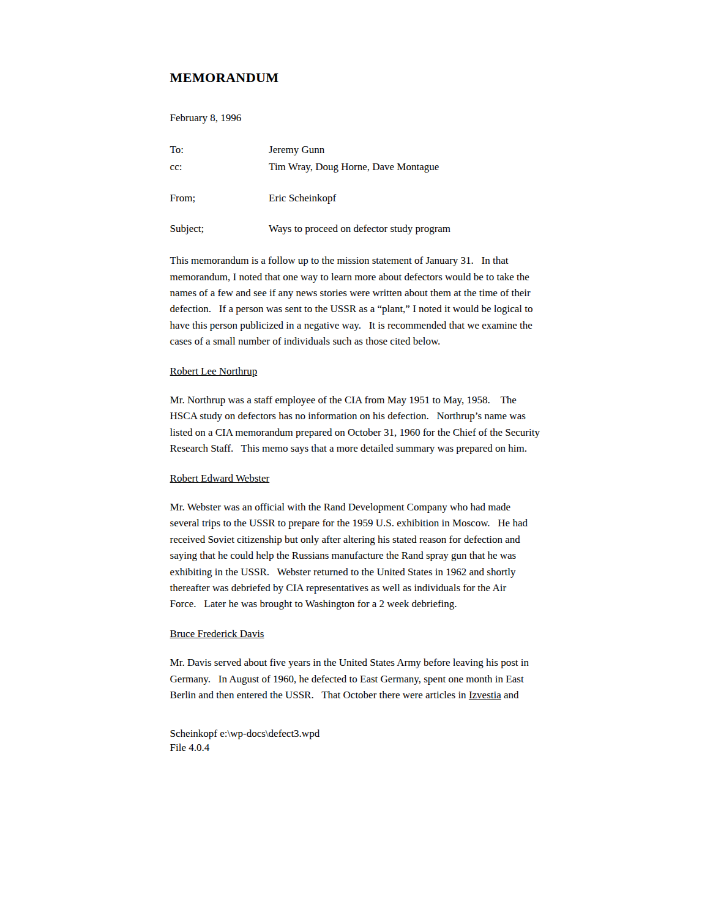MEMORANDUM
February 8, 1996
| To: | Jeremy Gunn |
| cc: | Tim Wray, Doug Horne, Dave Montague |
| From; | Eric Scheinkopf |
| Subject; | Ways to proceed on defector study program |
This memorandum is a follow up to the mission statement of January 31. In that memorandum, I noted that one way to learn more about defectors would be to take the names of a few and see if any news stories were written about them at the time of their defection. If a person was sent to the USSR as a “plant,” I noted it would be logical to have this person publicized in a negative way. It is recommended that we examine the cases of a small number of individuals such as those cited below.
Robert Lee Northrup
Mr. Northrup was a staff employee of the CIA from May 1951 to May, 1958. The HSCA study on defectors has no information on his defection. Northrup’s name was listed on a CIA memorandum prepared on October 31, 1960 for the Chief of the Security Research Staff. This memo says that a more detailed summary was prepared on him.
Robert Edward Webster
Mr. Webster was an official with the Rand Development Company who had made several trips to the USSR to prepare for the 1959 U.S. exhibition in Moscow. He had received Soviet citizenship but only after altering his stated reason for defection and saying that he could help the Russians manufacture the Rand spray gun that he was exhibiting in the USSR. Webster returned to the United States in 1962 and shortly thereafter was debriefed by CIA representatives as well as individuals for the Air Force. Later he was brought to Washington for a 2 week debriefing.
Bruce Frederick Davis
Mr. Davis served about five years in the United States Army before leaving his post in Germany. In August of 1960, he defected to East Germany, spent one month in East Berlin and then entered the USSR. That October there were articles in Izvestia and
Scheinkopf e:\wp-docs\defect3.wpd
File 4.0.4